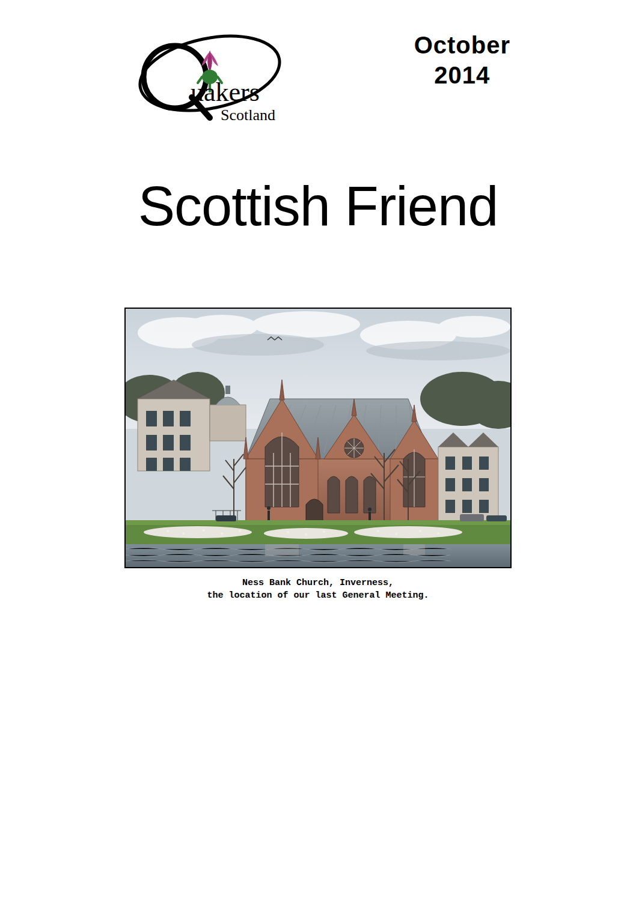Quakers Scotland uakers Scotland
October
2014
Scottish Friend
Ness Bank Church, Inverness A red sandstone Gothic church with a steep slate roof and tall arched windows, seen across the River Ness with a grassy bank and flowerbeds in front, tenement buildings to either side, and a cloudy sky above.
Ness Bank Church, Inverness,
the location of our last General Meeting.